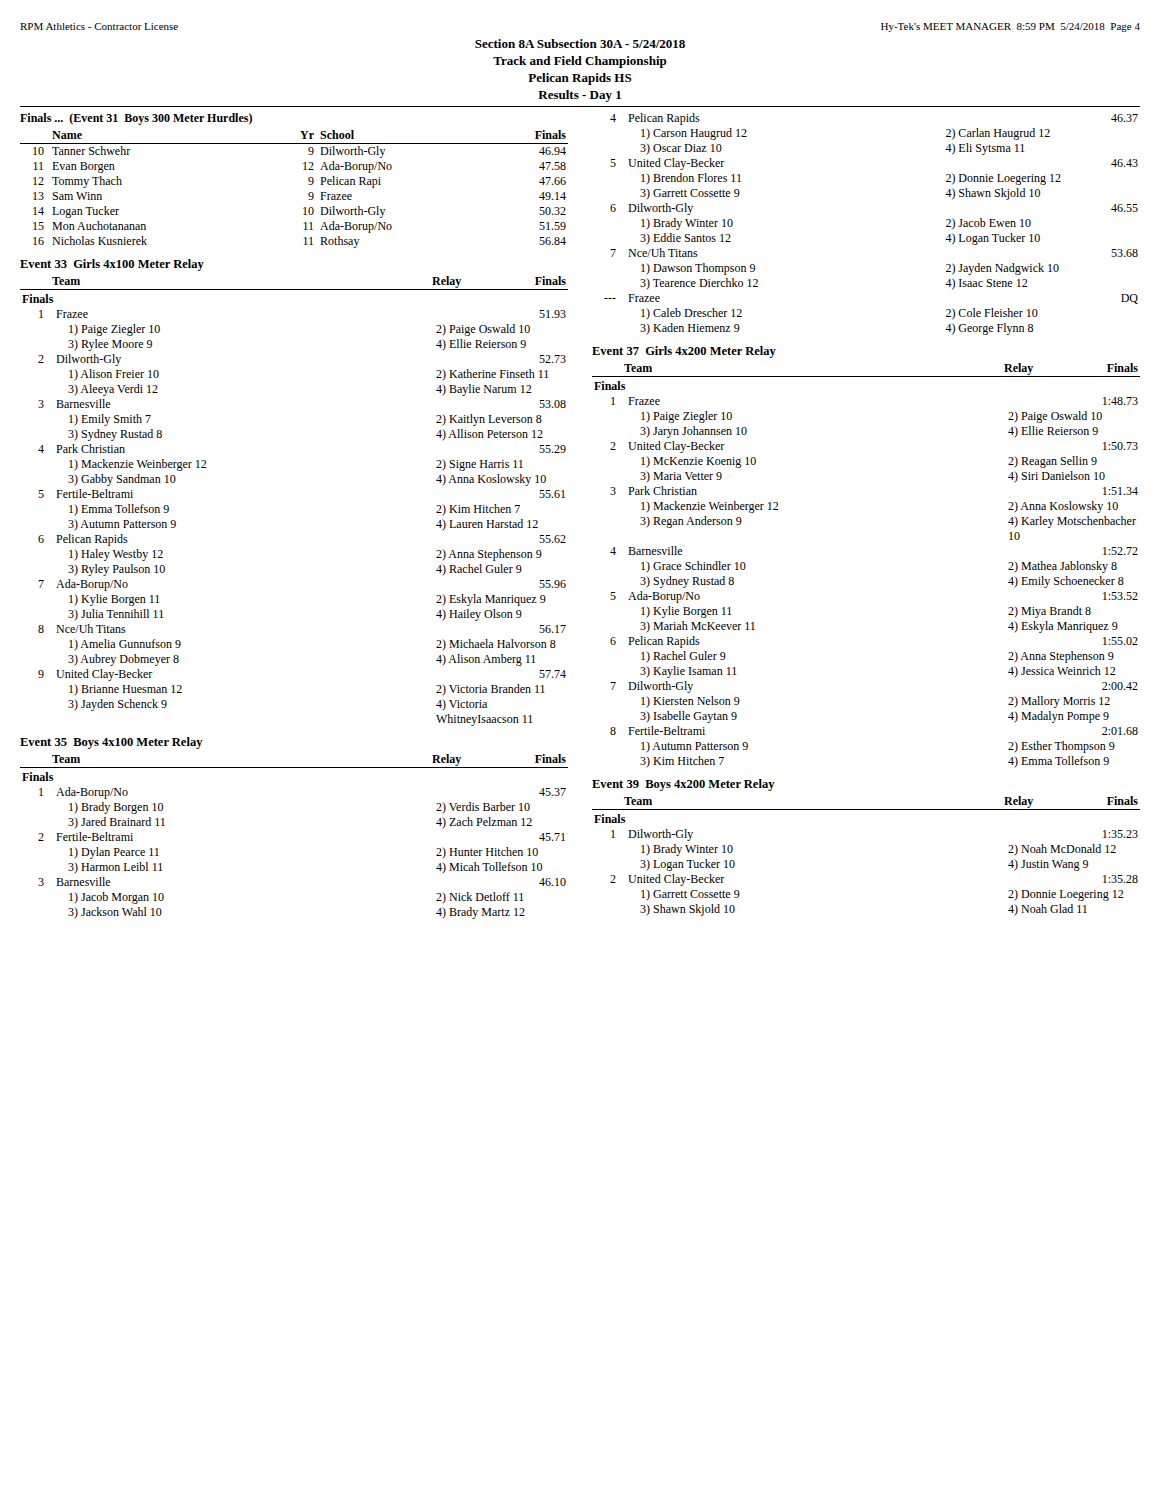RPM Athletics - Contractor License
Hy-Tek's MEET MANAGER 8:59 PM 5/24/2018 Page 4
Section 8A Subsection 30A - 5/24/2018
Track and Field Championship
Pelican Rapids HS
Results - Day 1
Finals ... (Event 31 Boys 300 Meter Hurdles)
| | Name | Yr | School | Finals |
| --- | --- | --- | --- | --- |
| 10 | Tanner Schwehr | 9 | Dilworth-Gly | 46.94 |
| 11 | Evan Borgen | 12 | Ada-Borup/No | 47.58 |
| 12 | Tommy Thach | 9 | Pelican Rapi | 47.66 |
| 13 | Sam Winn | 9 | Frazee | 49.14 |
| 14 | Logan Tucker | 10 | Dilworth-Gly | 50.32 |
| 15 | Mon Auchotananan | 11 | Ada-Borup/No | 51.59 |
| 16 | Nicholas Kusnierek | 11 | Rothsay | 56.84 |
Event 33 Girls 4x100 Meter Relay
| | Team | Relay | Finals |
| --- | --- | --- | --- |
| Finals |
| 1 | Frazee | 51.93 |
| | 1) Paige Ziegler 10 | 2) Paige Oswald 10 |
| | 3) Rylee Moore 9 | 4) Ellie Reierson 9 |
| 2 | Dilworth-Gly | 52.73 |
| | 1) Alison Freier 10 | 2) Katherine Finseth 11 |
| | 3) Aleeya Verdi 12 | 4) Baylie Narum 12 |
| 3 | Barnesville | 53.08 |
| | 1) Emily Smith 7 | 2) Kaitlyn Leverson 8 |
| | 3) Sydney Rustad 8 | 4) Allison Peterson 12 |
| 4 | Park Christian | 55.29 |
| | 1) Mackenzie Weinberger 12 | 2) Signe Harris 11 |
| | 3) Gabby Sandman 10 | 4) Anna Koslowsky 10 |
| 5 | Fertile-Beltrami | 55.61 |
| | 1) Emma Tollefson 9 | 2) Kim Hitchen 7 |
| | 3) Autumn Patterson 9 | 4) Lauren Harstad 12 |
| 6 | Pelican Rapids | 55.62 |
| | 1) Haley Westby 12 | 2) Anna Stephenson 9 |
| | 3) Ryley Paulson 10 | 4) Rachel Guler 9 |
| 7 | Ada-Borup/No | 55.96 |
| | 1) Kylie Borgen 11 | 2) Eskyla Manriquez 9 |
| | 3) Julia Tennihill 11 | 4) Hailey Olson 9 |
| 8 | Nce/Uh Titans | 56.17 |
| | 1) Amelia Gunnufson 9 | 2) Michaela Halvorson 8 |
| | 3) Aubrey Dobmeyer 8 | 4) Alison Amberg 11 |
| 9 | United Clay-Becker | 57.74 |
| | 1) Brianne Huesman 12 | 2) Victoria Branden 11 |
| | 3) Jayden Schenck 9 | 4) Victoria WhitneyIsaacson 11 |
Event 35 Boys 4x100 Meter Relay
| | Team | Relay | Finals |
| --- | --- | --- | --- |
| Finals |
| 1 | Ada-Borup/No | 45.37 |
| | 1) Brady Borgen 10 | 2) Verdis Barber 10 |
| | 3) Jared Brainard 11 | 4) Zach Pelzman 12 |
| 2 | Fertile-Beltrami | 45.71 |
| | 1) Dylan Pearce 11 | 2) Hunter Hitchen 10 |
| | 3) Harmon Leibl 11 | 4) Micah Tollefson 10 |
| 3 | Barnesville | 46.10 |
| | 1) Jacob Morgan 10 | 2) Nick Detloff 11 |
| | 3) Jackson Wahl 10 | 4) Brady Martz 12 |
| 4 | Pelican Rapids | 46.37 |
| | 1) Carson Haugrud 12 | 2) Carlan Haugrud 12 |
| | 3) Oscar Diaz 10 | 4) Eli Sytsma 11 |
| 5 | United Clay-Becker | 46.43 |
| | 1) Brendon Flores 11 | 2) Donnie Loegering 12 |
| | 3) Garrett Cossette 9 | 4) Shawn Skjold 10 |
| 6 | Dilworth-Gly | 46.55 |
| | 1) Brady Winter 10 | 2) Jacob Ewen 10 |
| | 3) Eddie Santos 12 | 4) Logan Tucker 10 |
| 7 | Nce/Uh Titans | 53.68 |
| | 1) Dawson Thompson 9 | 2) Jayden Nadgwick 10 |
| | 3) Tearence Dierchko 12 | 4) Isaac Stene 12 |
| --- | Frazee | DQ |
| | 1) Caleb Drescher 12 | 2) Cole Fleisher 10 |
| | 3) Kaden Hiemenz 9 | 4) George Flynn 8 |
Event 37 Girls 4x200 Meter Relay
| | Team | Relay | Finals |
| --- | --- | --- | --- |
| Finals |
| 1 | Frazee | 1:48.73 |
| | 1) Paige Ziegler 10 | 2) Paige Oswald 10 |
| | 3) Jaryn Johannsen 10 | 4) Ellie Reierson 9 |
| 2 | United Clay-Becker | 1:50.73 |
| | 1) McKenzie Koenig 10 | 2) Reagan Sellin 9 |
| | 3) Maria Vetter 9 | 4) Siri Danielson 10 |
| 3 | Park Christian | 1:51.34 |
| | 1) Mackenzie Weinberger 12 | 2) Anna Koslowsky 10 |
| | 3) Regan Anderson 9 | 4) Karley Motschenbacher 10 |
| 4 | Barnesville | 1:52.72 |
| | 1) Grace Schindler 10 | 2) Mathea Jablonsky 8 |
| | 3) Sydney Rustad 8 | 4) Emily Schoenecker 8 |
| 5 | Ada-Borup/No | 1:53.52 |
| | 1) Kylie Borgen 11 | 2) Miya Brandt 8 |
| | 3) Mariah McKeever 11 | 4) Eskyla Manriquez 9 |
| 6 | Pelican Rapids | 1:55.02 |
| | 1) Rachel Guler 9 | 2) Anna Stephenson 9 |
| | 3) Kaylie Isaman 11 | 4) Jessica Weinrich 12 |
| 7 | Dilworth-Gly | 2:00.42 |
| | 1) Kiersten Nelson 9 | 2) Mallory Morris 12 |
| | 3) Isabelle Gaytan 9 | 4) Madalyn Pompe 9 |
| 8 | Fertile-Beltrami | 2:01.68 |
| | 1) Autumn Patterson 9 | 2) Esther Thompson 9 |
| | 3) Kim Hitchen 7 | 4) Emma Tollefson 9 |
Event 39 Boys 4x200 Meter Relay
| | Team | Relay | Finals |
| --- | --- | --- | --- |
| Finals |
| 1 | Dilworth-Gly | 1:35.23 |
| | 1) Brady Winter 10 | 2) Noah McDonald 12 |
| | 3) Logan Tucker 10 | 4) Justin Wang 9 |
| 2 | United Clay-Becker | 1:35.28 |
| | 1) Garrett Cossette 9 | 2) Donnie Loegering 12 |
| | 3) Shawn Skjold 10 | 4) Noah Glad 11 |